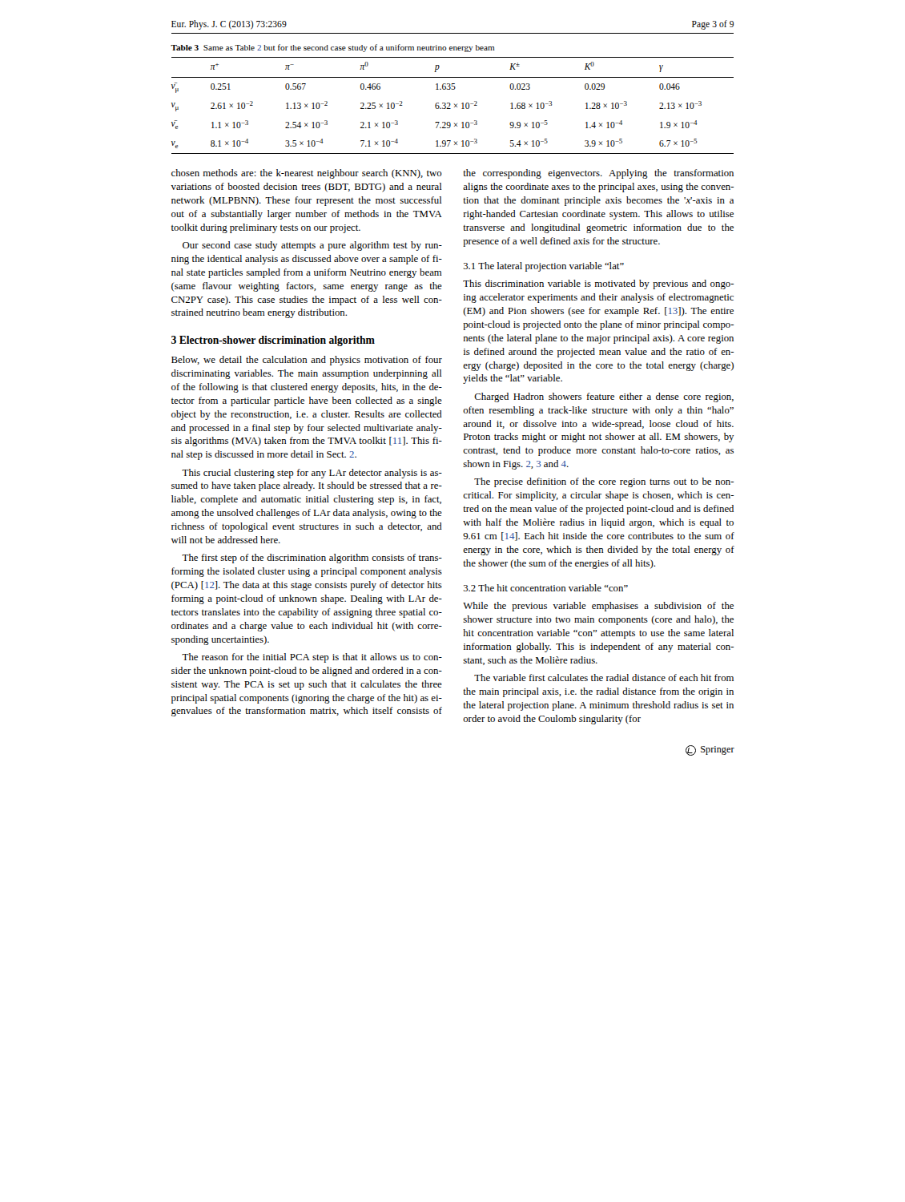Eur. Phys. J. C (2013) 73:2369
Page 3 of 9
Table 3 Same as Table 2 but for the second case study of a uniform neutrino energy beam
| | π + | π − | π 0 | p | K ± | K 0 | γ |
| --- | --- | --- | --- | --- | --- | --- | --- |
| ν̄ μ | 0.251 | 0.567 | 0.466 | 1.635 | 0.023 | 0.029 | 0.046 |
| ν μ | 2.61 × 10 −2 | 1.13 × 10 −2 | 2.25 × 10 −2 | 6.32 × 10 −2 | 1.68 × 10 −3 | 1.28 × 10 −3 | 2.13 × 10 −3 |
| ν̄ e | 1.1 × 10 −3 | 2.54 × 10 −3 | 2.1 × 10 −3 | 7.29 × 10 −3 | 9.9 × 10 −5 | 1.4 × 10 −4 | 1.9 × 10 −4 |
| ν e | 8.1 × 10 −4 | 3.5 × 10 −4 | 7.1 × 10 −4 | 1.97 × 10 −3 | 5.4 × 10 −5 | 3.9 × 10 −5 | 6.7 × 10 −5 |
chosen methods are: the k-nearest neighbour search (KNN), two variations of boosted decision trees (BDT, BDTG) and a neural network (MLPBNN). These four represent the most successful out of a substantially larger number of methods in the TMVA toolkit during preliminary tests on our project.
Our second case study attempts a pure algorithm test by running the identical analysis as discussed above over a sample of final state particles sampled from a uniform Neutrino energy beam (same flavour weighting factors, same energy range as the CN2PY case). This case studies the impact of a less well constrained neutrino beam energy distribution.
3 Electron-shower discrimination algorithm
Below, we detail the calculation and physics motivation of four discriminating variables. The main assumption underpinning all of the following is that clustered energy deposits, hits, in the detector from a particular particle have been collected as a single object by the reconstruction, i.e. a cluster. Results are collected and processed in a final step by four selected multivariate analysis algorithms (MVA) taken from the TMVA toolkit [11]. This final step is discussed in more detail in Sect. 2.
This crucial clustering step for any LAr detector analysis is assumed to have taken place already. It should be stressed that a reliable, complete and automatic initial clustering step is, in fact, among the unsolved challenges of LAr data analysis, owing to the richness of topological event structures in such a detector, and will not be addressed here.
The first step of the discrimination algorithm consists of transforming the isolated cluster using a principal component analysis (PCA) [12]. The data at this stage consists purely of detector hits forming a point-cloud of unknown shape. Dealing with LAr detectors translates into the capability of assigning three spatial coordinates and a charge value to each individual hit (with corresponding uncertainties).
The reason for the initial PCA step is that it allows us to consider the unknown point-cloud to be aligned and ordered in a consistent way. The PCA is set up such that it calculates the three principal spatial components (ignoring the charge of the hit) as eigenvalues of the transformation matrix, which itself consists of the corresponding eigenvectors. Applying the transformation aligns the coordinate axes to the principal axes, using the convention that the dominant principle axis becomes the 'x'-axis in a right-handed Cartesian coordinate system. This allows to utilise transverse and longitudinal geometric information due to the presence of a well defined axis for the structure.
3.1 The lateral projection variable “lat”
This discrimination variable is motivated by previous and ongoing accelerator experiments and their analysis of electromagnetic (EM) and Pion showers (see for example Ref. [13]). The entire point-cloud is projected onto the plane of minor principal components (the lateral plane to the major principal axis). A core region is defined around the projected mean value and the ratio of energy (charge) deposited in the core to the total energy (charge) yields the “lat” variable.
Charged Hadron showers feature either a dense core region, often resembling a track-like structure with only a thin “halo” around it, or dissolve into a wide-spread, loose cloud of hits. Proton tracks might or might not shower at all. EM showers, by contrast, tend to produce more constant halo-to-core ratios, as shown in Figs. 2, 3 and 4.
The precise definition of the core region turns out to be non-critical. For simplicity, a circular shape is chosen, which is centred on the mean value of the projected point-cloud and is defined with half the Molière radius in liquid argon, which is equal to 9.61 cm [14]. Each hit inside the core contributes to the sum of energy in the core, which is then divided by the total energy of the shower (the sum of the energies of all hits).
3.2 The hit concentration variable “con”
While the previous variable emphasises a subdivision of the shower structure into two main components (core and halo), the hit concentration variable “con” attempts to use the same lateral information globally. This is independent of any material constant, such as the Molière radius.
The variable first calculates the radial distance of each hit from the main principal axis, i.e. the radial distance from the origin in the lateral projection plane. A minimum threshold radius is set in order to avoid the Coulomb singularity (for
Springer